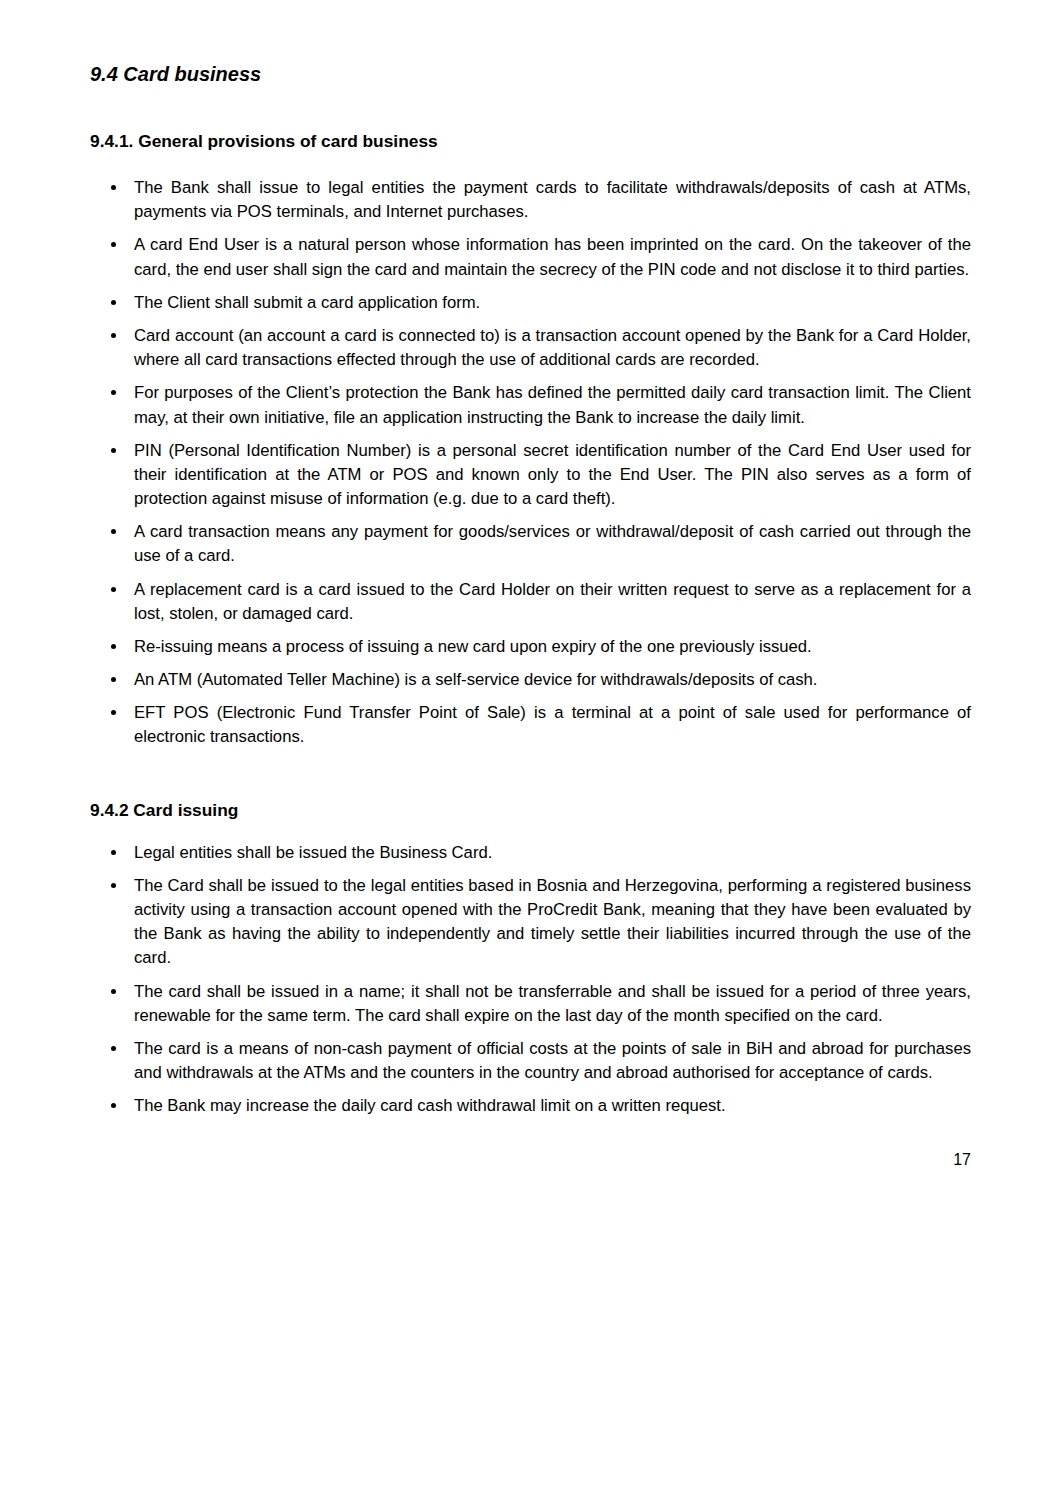9.4 Card business
9.4.1. General provisions of card business
The Bank shall issue to legal entities the payment cards to facilitate withdrawals/deposits of cash at ATMs, payments via POS terminals, and Internet purchases.
A card End User is a natural person whose information has been imprinted on the card. On the takeover of the card, the end user shall sign the card and maintain the secrecy of the PIN code and not disclose it to third parties.
The Client shall submit a card application form.
Card account (an account a card is connected to) is a transaction account opened by the Bank for a Card Holder, where all card transactions effected through the use of additional cards are recorded.
For purposes of the Client’s protection the Bank has defined the permitted daily card transaction limit. The Client may, at their own initiative, file an application instructing the Bank to increase the daily limit.
PIN (Personal Identification Number) is a personal secret identification number of the Card End User used for their identification at the ATM or POS and known only to the End User. The PIN also serves as a form of protection against misuse of information (e.g. due to a card theft).
A card transaction means any payment for goods/services or withdrawal/deposit of cash carried out through the use of a card.
A replacement card is a card issued to the Card Holder on their written request to serve as a replacement for a lost, stolen, or damaged card.
Re-issuing means a process of issuing a new card upon expiry of the one previously issued.
An ATM (Automated Teller Machine) is a self-service device for withdrawals/deposits of cash.
EFT POS (Electronic Fund Transfer Point of Sale) is a terminal at a point of sale used for performance of electronic transactions.
9.4.2 Card issuing
Legal entities shall be issued the Business Card.
The Card shall be issued to the legal entities based in Bosnia and Herzegovina, performing a registered business activity using a transaction account opened with the ProCredit Bank, meaning that they have been evaluated by the Bank as having the ability to independently and timely settle their liabilities incurred through the use of the card.
The card shall be issued in a name; it shall not be transferrable and shall be issued for a period of three years, renewable for the same term. The card shall expire on the last day of the month specified on the card.
The card is a means of non-cash payment of official costs at the points of sale in BiH and abroad for purchases and withdrawals at the ATMs and the counters in the country and abroad authorised for acceptance of cards.
The Bank may increase the daily card cash withdrawal limit on a written request.
17